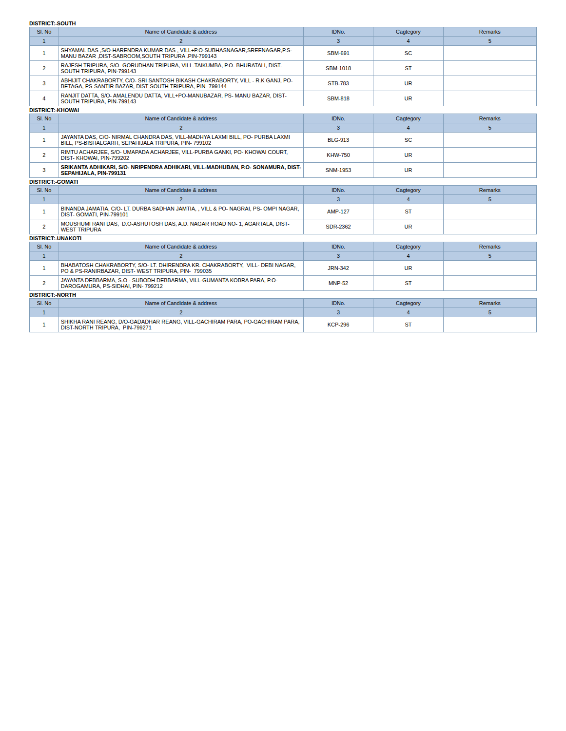DISTRICT:-SOUTH
| Sl. No | Name of Candidate & address | IDNo. | Cagtegory | Remarks |
| --- | --- | --- | --- | --- |
| 1 | 2 | 3 | 4 | 5 |
| 1 | SHYAMAL DAS ,S/O-HARENDRA KUMAR DAS , VILL+P.O-SUBHASNAGAR,SREENAGAR,P.S-MANU BAZAR ,DIST-SABROOM,SOUTH TRIPURA .PIN-799143 | SBM-691 | SC | |
| 2 | RAJESH TRIPURA, S/O- GORUDHAN TRIPURA, VILL-TAIKUMBA, P.O- BHURATALI, DIST- SOUTH TRIPURA, PIN-799143 | SBM-1018 | ST | |
| 3 | ABHIJIT CHAKRABORTY, C/O- SRI SANTOSH BIKASH CHAKRABORTY, VILL - R.K GANJ, PO- BETAGA, PS-SANTIR BAZAR, DIST-SOUTH TRIPURA, PIN- 799144 | STB-783 | UR | |
| 4 | RANJIT DATTA, S/O- AMALENDU DATTA, VILL+PO-MANUBAZAR, PS- MANU BAZAR, DIST- SOUTH TRIPURA, PIN-799143 | SBM-818 | UR | |
DISTRICT:-KHOWAI
| Sl. No | Name of Candidate & address | IDNo. | Cagtegory | Remarks |
| --- | --- | --- | --- | --- |
| 1 | 2 | 3 | 4 | 5 |
| 1 | JAYANTA DAS, C/O- NIRMAL CHANDRA DAS, VILL-MADHYA LAXMI BILL, PO- PURBA LAXMI BILL, PS-BISHALGARH, SEPAHIJALA TRIPURA, PIN- 799102 | BLG-913 | SC | |
| 2 | RIMTU ACHARJEE, S/O- UMAPADA ACHARJEE, VILL-PURBA GANKI, PO- KHOWAI COURT, DIST- KHOWAI, PIN-799202 | KHW-750 | UR | |
| 3 | SRIKANTA ADHIKARI, S/O- NRIPENDRA ADHIKARI, VILL-MADHUBAN, P.O- SONAMURA, DIST- SEPAHIJALA, PIN-799131 | SNM-1953 | UR | |
DISTRICT:-GOMATI
| Sl. No | Name of Candidate & address | IDNo. | Cagtegory | Remarks |
| --- | --- | --- | --- | --- |
| 1 | 2 | 3 | 4 | 5 |
| 1 | BINANDA JAMATIA, C/O- LT. DURBA SADHAN JAMTIA, , VILL & PO- NAGRAI, PS- OMPI NAGAR, DIST- GOMATI, PIN-799101 | AMP-127 | ST | |
| 2 | MOUSHUMI RANI DAS, D.O-ASHUTOSH DAS, A.D. NAGAR ROAD NO- 1, AGARTALA, DIST-WEST TRIPURA | SDR-2362 | UR | |
DISTRICT:-UNAKOTI
| Sl. No | Name of Candidate & address | IDNo. | Cagtegory | Remarks |
| --- | --- | --- | --- | --- |
| 1 | 2 | 3 | 4 | 5 |
| 1 | BHABATOSH CHAKRABORTY, S/O- LT. DHIRENDRA KR. CHAKRABORTY, VILL- DEBI NAGAR, PO & PS-RANIRBAZAR, DIST- WEST TRIPURA, PIN- 799035 | JRN-342 | UR | |
| 2 | JAYANTA DEBBARMA, S.O - SUBODH DEBBARMA, VILL-GUMANTA KOBRA PARA, P.O- DAROGAMURA, PS-SIDHAI, PIN- 799212 | MNP-52 | ST | |
DISTRICT:-NORTH
| Sl. No | Name of Candidate & address | IDNo. | Cagtegory | Remarks |
| --- | --- | --- | --- | --- |
| 1 | 2 | 3 | 4 | 5 |
| 1 | SHIKHA RANI REANG, D/O-GADADHAR REANG, VILL-GACHIRAM PARA, PO-GACHIRAM PARA, DIST-NORTH TRIPURA, PIN-799271 | KCP-296 | ST | |